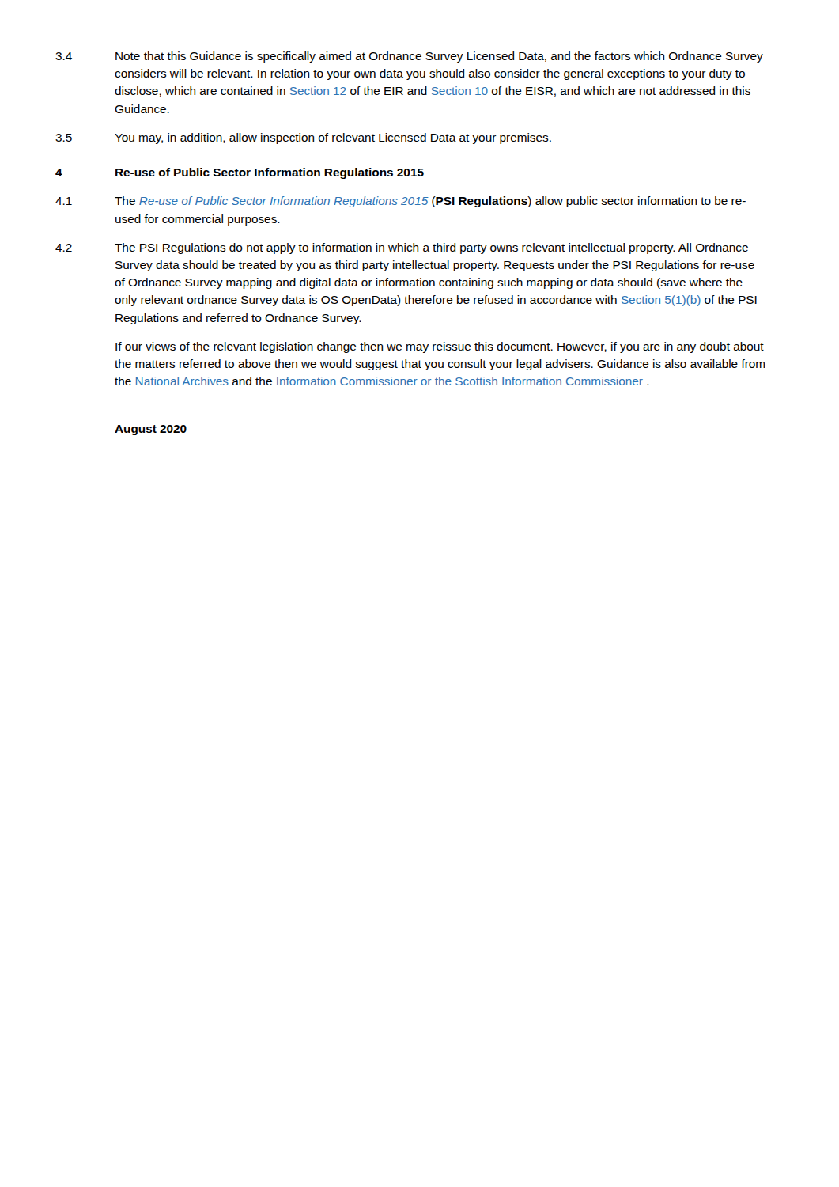3.4
Note that this Guidance is specifically aimed at Ordnance Survey Licensed Data, and the factors which Ordnance Survey considers will be relevant. In relation to your own data you should also consider the general exceptions to your duty to disclose, which are contained in Section 12 of the EIR and Section 10 of the EISR, and which are not addressed in this Guidance.
3.5
You may, in addition, allow inspection of relevant Licensed Data at your premises.
4
Re-use of Public Sector Information Regulations 2015
4.1
The Re-use of Public Sector Information Regulations 2015 (PSI Regulations) allow public sector information to be re-used for commercial purposes.
4.2
The PSI Regulations do not apply to information in which a third party owns relevant intellectual property. All Ordnance Survey data should be treated by you as third party intellectual property. Requests under the PSI Regulations for re-use of Ordnance Survey mapping and digital data or information containing such mapping or data should (save where the only relevant ordnance Survey data is OS OpenData) therefore be refused in accordance with Section 5(1)(b) of the PSI Regulations and referred to Ordnance Survey.
If our views of the relevant legislation change then we may reissue this document. However, if you are in any doubt about the matters referred to above then we would suggest that you consult your legal advisers. Guidance is also available from the National Archives and the Information Commissioner or the Scottish Information Commissioner .
August 2020